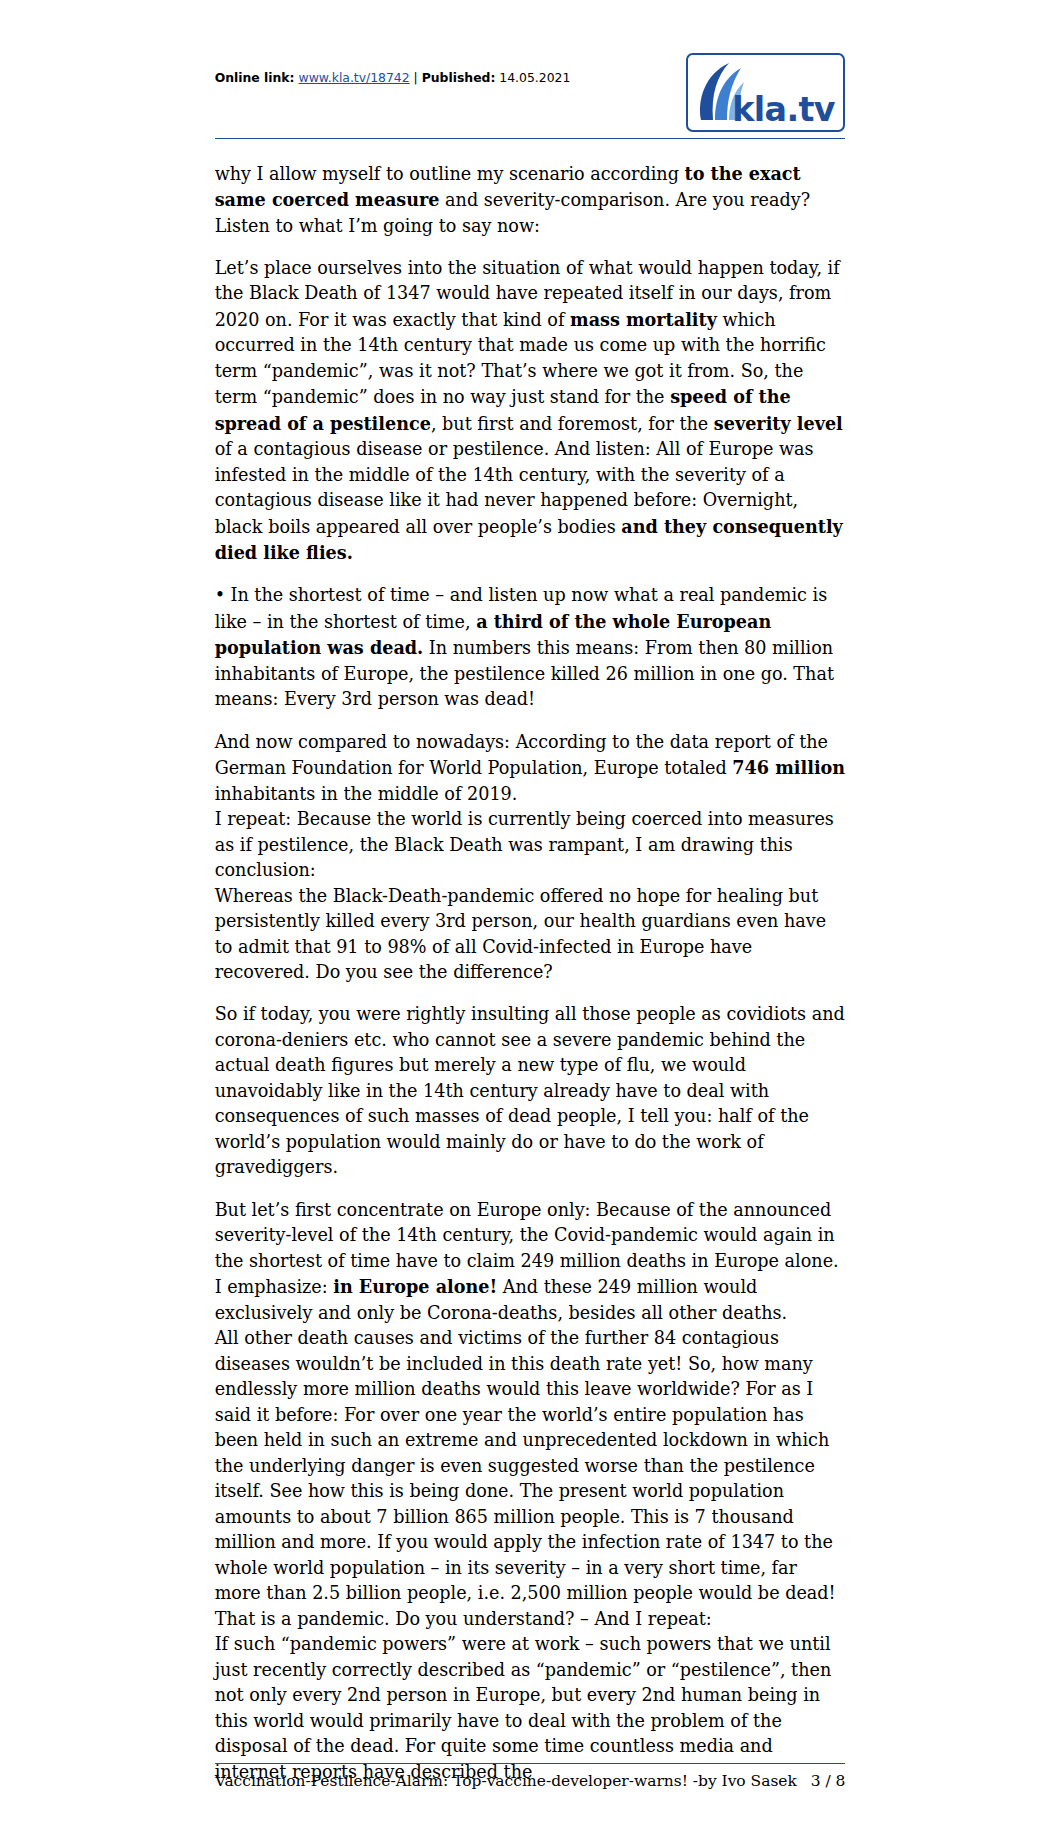Online link: www.kla.tv/18742 | Published: 14.05.2021
kla.tv
why I allow myself to outline my scenario according to the exact same coerced measure and severity-comparison. Are you ready?
Listen to what I’m going to say now:
Let’s place ourselves into the situation of what would happen today, if the Black Death of 1347 would have repeated itself in our days, from 2020 on. For it was exactly that kind of mass mortality which occurred in the 14th century that made us come up with the horrific term “pandemic”, was it not? That’s where we got it from. So, the term “pandemic” does in no way just stand for the speed of the spread of a pestilence, but first and foremost, for the severity level of a contagious disease or pestilence. And listen: All of Europe was infested in the middle of the 14th century, with the severity of a contagious disease like it had never happened before: Overnight, black boils appeared all over people’s bodies and they consequently died like flies.
•In the shortest of time – and listen up now what a real pandemic is like – in the shortest of time, a third of the whole European population was dead. In numbers this means: From then 80 million inhabitants of Europe, the pestilence killed 26 million in one go. That means: Every 3rd person was dead!
And now compared to nowadays: According to the data report of the German Foundation for World Population, Europe totaled 746 million inhabitants in the middle of 2019.
I repeat: Because the world is currently being coerced into measures as if pestilence, the Black Death was rampant, I am drawing this conclusion:
Whereas the Black-Death-pandemic offered no hope for healing but persistently killed every 3rd person, our health guardians even have to admit that 91 to 98% of all Covid-infected in Europe have recovered. Do you see the difference?
So if today, you were rightly insulting all those people as covidiots and corona-deniers etc. who cannot see a severe pandemic behind the actual death figures but merely a new type of flu, we would unavoidably like in the 14th century already have to deal with consequences of such masses of dead people, I tell you: half of the world’s population would mainly do or have to do the work of gravediggers.
But let’s first concentrate on Europe only: Because of the announced severity-level of the 14th century, the Covid-pandemic would again in the shortest of time have to claim 249 million deaths in Europe alone. I emphasize: in Europe alone! And these 249 million would exclusively and only be Corona-deaths, besides all other deaths.
All other death causes and victims of the further 84 contagious diseases wouldn’t be included in this death rate yet! So, how many endlessly more million deaths would this leave worldwide? For as I said it before: For over one year the world’s entire population has been held in such an extreme and unprecedented lockdown in which the underlying danger is even suggested worse than the pestilence itself. See how this is being done. The present world population amounts to about 7 billion 865 million people. This is 7 thousand million and more. If you would apply the infection rate of 1347 to the whole world population – in its severity – in a very short time, far more than 2.5 billion people, i.e. 2,500 million people would be dead! That is a pandemic. Do you understand? – And I repeat:
If such “pandemic powers” were at work – such powers that we until just recently correctly described as “pandemic” or “pestilence”, then not only every 2nd person in Europe, but every 2nd human being in this world would primarily have to deal with the problem of the disposal of the dead. For quite some time countless media and internet reports have described the
Vaccination-Pestilence-Alarm: Top-vaccine-developer-warns! -by Ivo Sasek
3 / 8